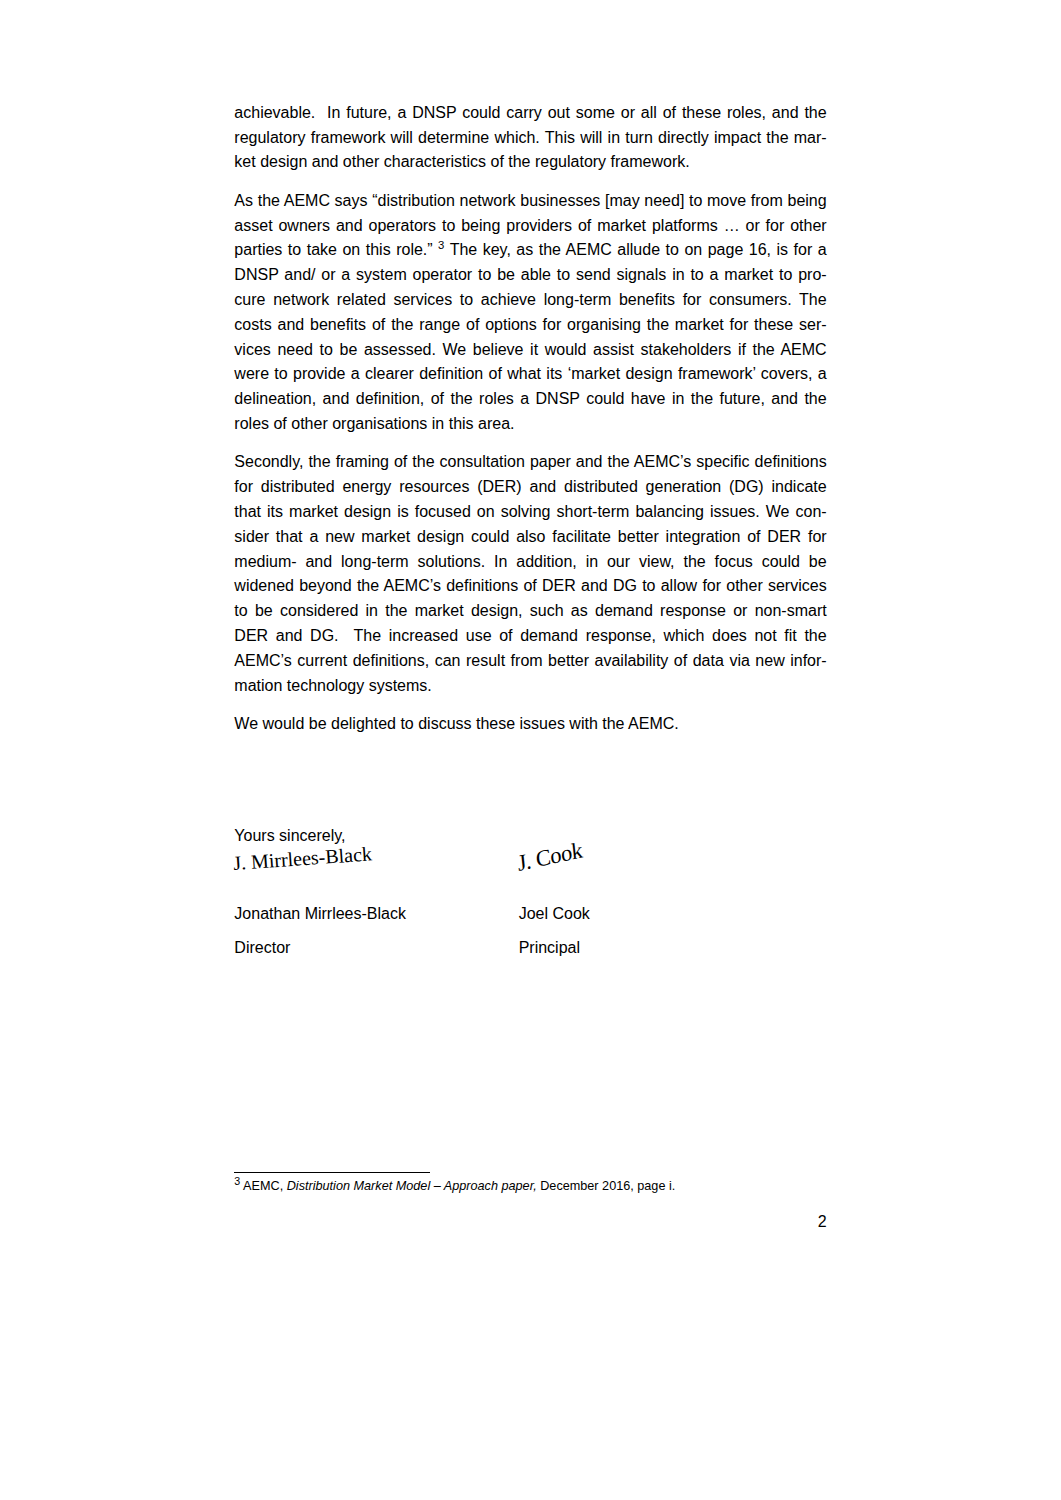achievable. In future, a DNSP could carry out some or all of these roles, and the regulatory framework will determine which. This will in turn directly impact the market design and other characteristics of the regulatory framework.
As the AEMC says “distribution network businesses [may need] to move from being asset owners and operators to being providers of market platforms … or for other parties to take on this role.” 3 The key, as the AEMC allude to on page 16, is for a DNSP and/ or a system operator to be able to send signals in to a market to procure network related services to achieve long-term benefits for consumers. The costs and benefits of the range of options for organising the market for these services need to be assessed. We believe it would assist stakeholders if the AEMC were to provide a clearer definition of what its ‘market design framework’ covers, a delineation, and definition, of the roles a DNSP could have in the future, and the roles of other organisations in this area.
Secondly, the framing of the consultation paper and the AEMC’s specific definitions for distributed energy resources (DER) and distributed generation (DG) indicate that its market design is focused on solving short-term balancing issues. We consider that a new market design could also facilitate better integration of DER for medium- and long-term solutions. In addition, in our view, the focus could be widened beyond the AEMC’s definitions of DER and DG to allow for other services to be considered in the market design, such as demand response or non-smart DER and DG. The increased use of demand response, which does not fit the AEMC’s current definitions, can result from better availability of data via new information technology systems.
We would be delighted to discuss these issues with the AEMC.
Yours sincerely,
| J. Mirrlees-Black | J. Cook |
| Jonathan Mirrlees-Black | Joel Cook |
| Director | Principal |
3 AEMC, Distribution Market Model – Approach paper, December 2016, page i.
2